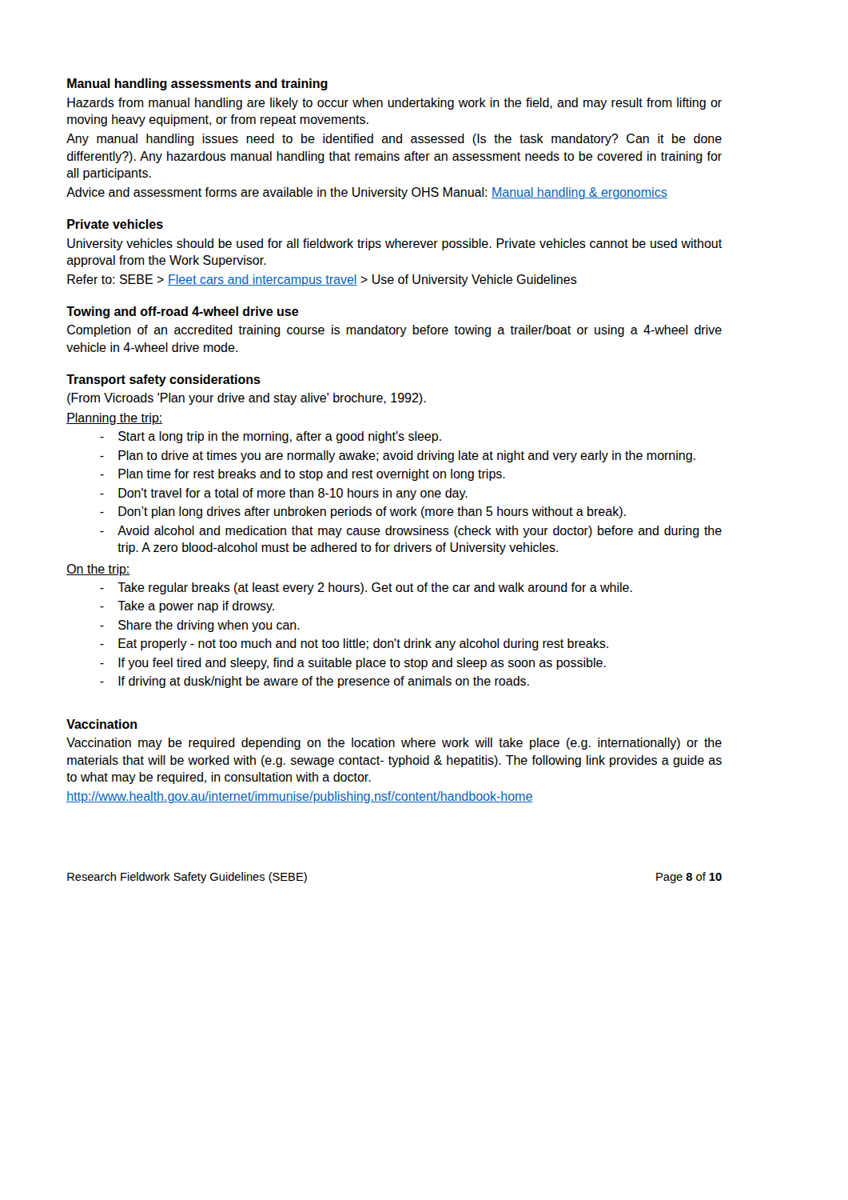Manual handling assessments and training
Hazards from manual handling are likely to occur when undertaking work in the field, and may result from lifting or moving heavy equipment, or from repeat movements.
Any manual handling issues need to be identified and assessed (Is the task mandatory? Can it be done differently?). Any hazardous manual handling that remains after an assessment needs to be covered in training for all participants.
Advice and assessment forms are available in the University OHS Manual: Manual handling & ergonomics
Private vehicles
University vehicles should be used for all fieldwork trips wherever possible. Private vehicles cannot be used without approval from the Work Supervisor.
Refer to: SEBE > Fleet cars and intercampus travel > Use of University Vehicle Guidelines
Towing and off-road 4-wheel drive use
Completion of an accredited training course is mandatory before towing a trailer/boat or using a 4-wheel drive vehicle in 4-wheel drive mode.
Transport safety considerations
(From Vicroads 'Plan your drive and stay alive' brochure, 1992).
Planning the trip:
Start a long trip in the morning, after a good night's sleep.
Plan to drive at times you are normally awake; avoid driving late at night and very early in the morning.
Plan time for rest breaks and to stop and rest overnight on long trips.
Don't travel for a total of more than 8-10 hours in any one day.
Don’t plan long drives after unbroken periods of work (more than 5 hours without a break).
Avoid alcohol and medication that may cause drowsiness (check with your doctor) before and during the trip. A zero blood-alcohol must be adhered to for drivers of University vehicles.
On the trip:
Take regular breaks (at least every 2 hours). Get out of the car and walk around for a while.
Take a power nap if drowsy.
Share the driving when you can.
Eat properly - not too much and not too little; don't drink any alcohol during rest breaks.
If you feel tired and sleepy, find a suitable place to stop and sleep as soon as possible.
If driving at dusk/night be aware of the presence of animals on the roads.
Vaccination
Vaccination may be required depending on the location where work will take place (e.g. internationally) or the materials that will be worked with (e.g. sewage contact- typhoid & hepatitis). The following link provides a guide as to what may be required, in consultation with a doctor.
http://www.health.gov.au/internet/immunise/publishing.nsf/content/handbook-home
Research Fieldwork Safety Guidelines (SEBE) Page 8 of 10